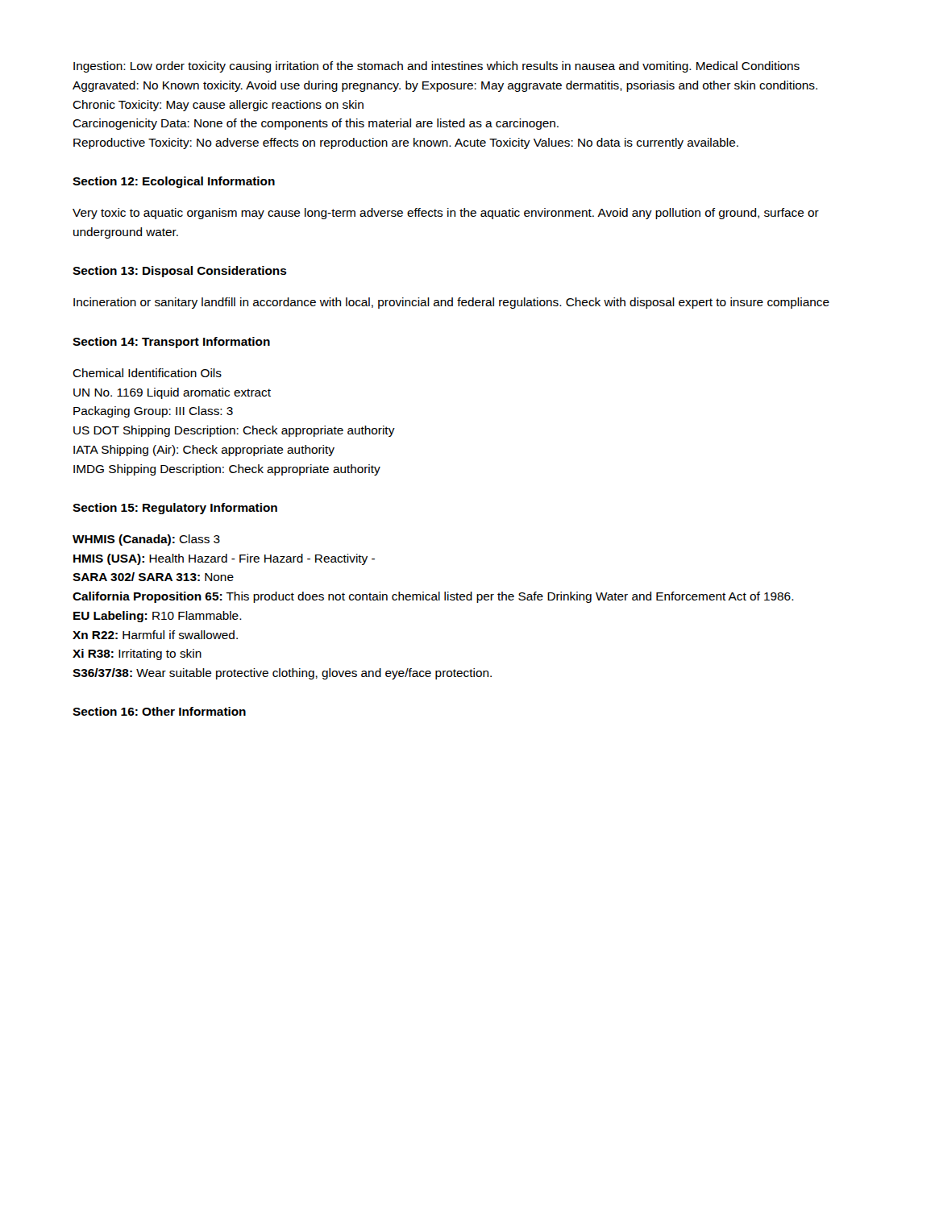Ingestion: Low order toxicity causing irritation of the stomach and intestines which results in nausea and vomiting. Medical Conditions Aggravated: No Known toxicity. Avoid use during pregnancy. by Exposure: May aggravate dermatitis, psoriasis and other skin conditions.
Chronic Toxicity: May cause allergic reactions on skin
Carcinogenicity Data: None of the components of this material are listed as a carcinogen.
Reproductive Toxicity: No adverse effects on reproduction are known. Acute Toxicity Values: No data is currently available.
Section 12: Ecological Information
Very toxic to aquatic organism may cause long-term adverse effects in the aquatic environment. Avoid any pollution of ground, surface or underground water.
Section 13: Disposal Considerations
Incineration or sanitary landfill in accordance with local, provincial and federal regulations. Check with disposal expert to insure compliance
Section 14: Transport Information
Chemical Identification Oils
UN No. 1169 Liquid aromatic extract
Packaging Group: III Class: 3
US DOT Shipping Description: Check appropriate authority
IATA Shipping (Air): Check appropriate authority
IMDG Shipping Description: Check appropriate authority
Section 15: Regulatory Information
WHMIS (Canada): Class 3
HMIS (USA): Health Hazard - Fire Hazard - Reactivity -
SARA 302/ SARA 313: None
California Proposition 65: This product does not contain chemical listed per the Safe Drinking Water and Enforcement Act of 1986.
EU Labeling: R10 Flammable.
Xn R22: Harmful if swallowed.
Xi R38: Irritating to skin
S36/37/38: Wear suitable protective clothing, gloves and eye/face protection.
Section 16: Other Information